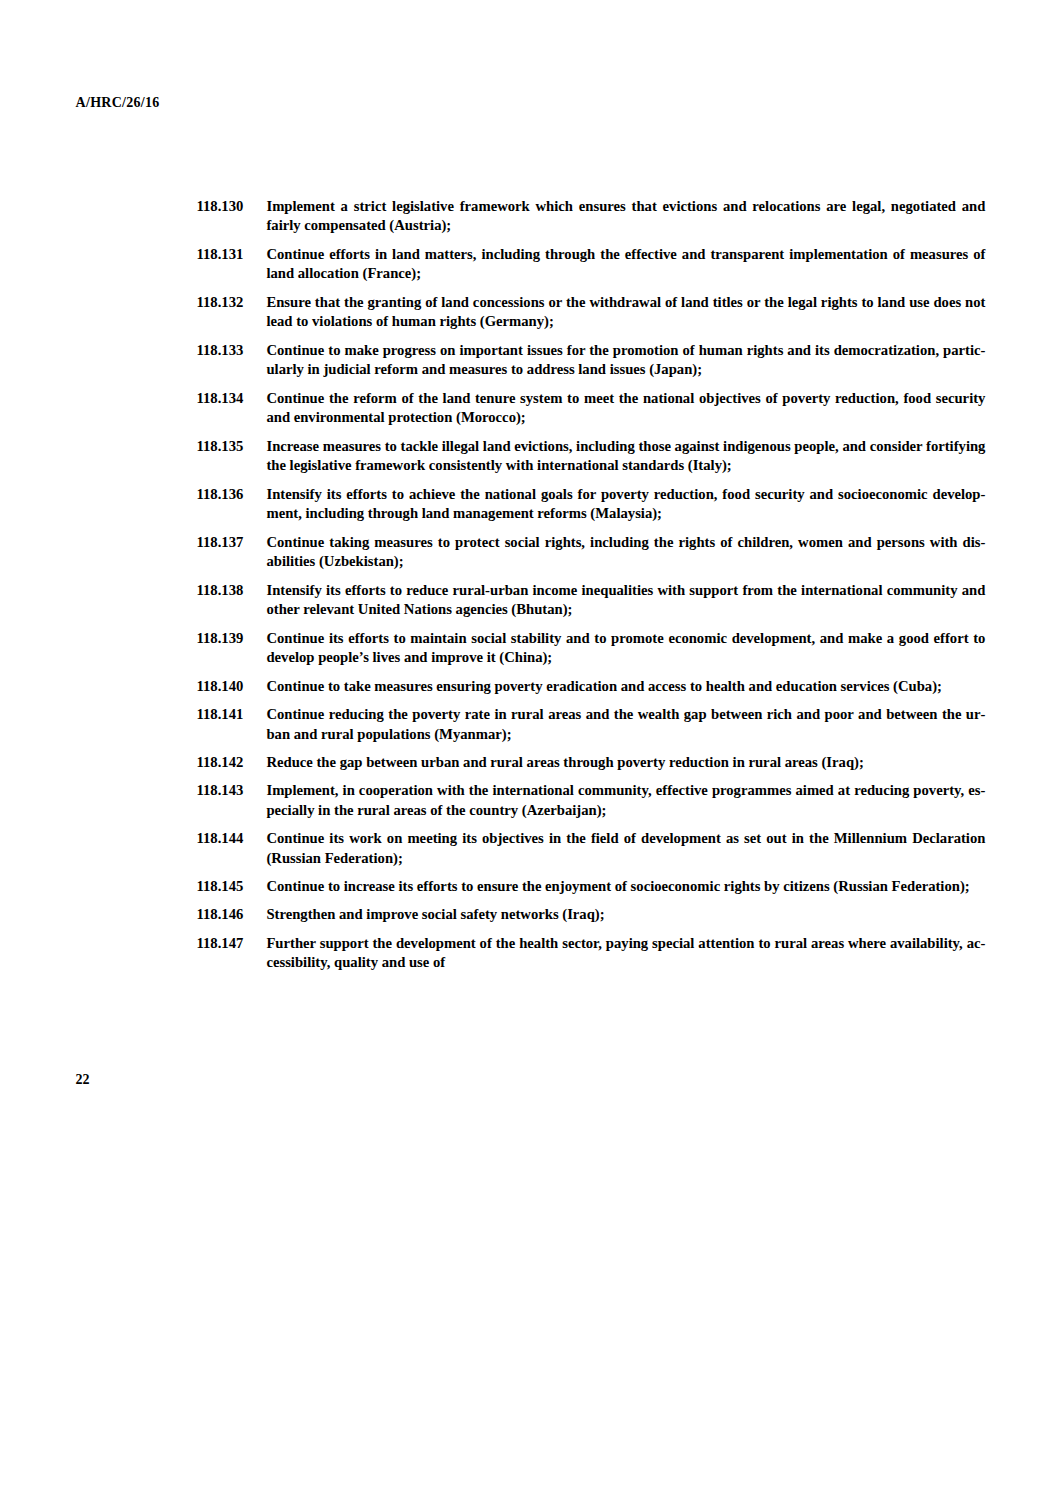A/HRC/26/16
118.130
Implement a strict legislative framework which ensures that evictions and relocations are legal, negotiated and fairly compensated (Austria);
118.131
Continue efforts in land matters, including through the effective and transparent implementation of measures of land allocation (France);
118.132
Ensure that the granting of land concessions or the withdrawal of land titles or the legal rights to land use does not lead to violations of human rights (Germany);
118.133
Continue to make progress on important issues for the promotion of human rights and its democratization, particularly in judicial reform and measures to address land issues (Japan);
118.134
Continue the reform of the land tenure system to meet the national objectives of poverty reduction, food security and environmental protection (Morocco);
118.135
Increase measures to tackle illegal land evictions, including those against indigenous people, and consider fortifying the legislative framework consistently with international standards (Italy);
118.136
Intensify its efforts to achieve the national goals for poverty reduction, food security and socioeconomic development, including through land management reforms (Malaysia);
118.137
Continue taking measures to protect social rights, including the rights of children, women and persons with disabilities (Uzbekistan);
118.138
Intensify its efforts to reduce rural-urban income inequalities with support from the international community and other relevant United Nations agencies (Bhutan);
118.139
Continue its efforts to maintain social stability and to promote economic development, and make a good effort to develop people’s lives and improve it (China);
118.140
Continue to take measures ensuring poverty eradication and access to health and education services (Cuba);
118.141
Continue reducing the poverty rate in rural areas and the wealth gap between rich and poor and between the urban and rural populations (Myanmar);
118.142
Reduce the gap between urban and rural areas through poverty reduction in rural areas (Iraq);
118.143
Implement, in cooperation with the international community, effective programmes aimed at reducing poverty, especially in the rural areas of the country (Azerbaijan);
118.144
Continue its work on meeting its objectives in the field of development as set out in the Millennium Declaration (Russian Federation);
118.145
Continue to increase its efforts to ensure the enjoyment of socioeconomic rights by citizens (Russian Federation);
118.146
Strengthen and improve social safety networks (Iraq);
118.147
Further support the development of the health sector, paying special attention to rural areas where availability, accessibility, quality and use of
22